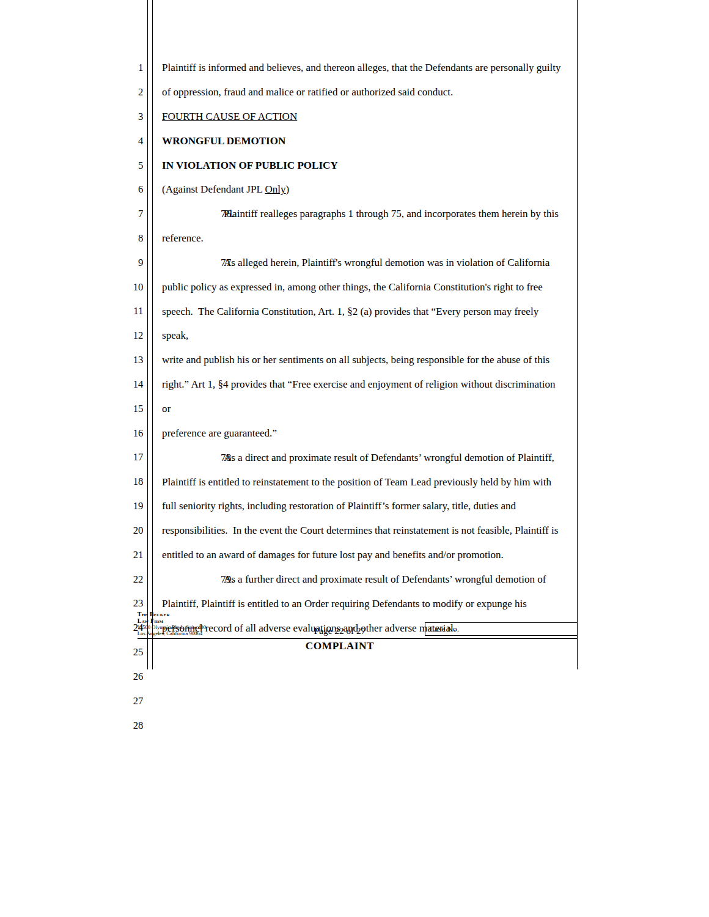1
2
3
4
5
6
7
8
9
10
11
12
13
14
15
16
17
18
19
20
21
22
23
24
25
26
27
28
Plaintiff is informed and believes, and thereon alleges, that the Defendants are personally guilty
of oppression, fraud and malice or ratified or authorized said conduct.
FOURTH CAUSE OF ACTION
WRONGFUL DEMOTION
IN VIOLATION OF PUBLIC POLICY
(Against Defendant JPL Only)
76. Plaintiff realleges paragraphs 1 through 75, and incorporates them herein by this
reference.
77. As alleged herein, Plaintiff's wrongful demotion was in violation of California
public policy as expressed in, among other things, the California Constitution's right to free
speech. The California Constitution, Art. 1, §2 (a) provides that “Every person may freely speak,
write and publish his or her sentiments on all subjects, being responsible for the abuse of this
right.” Art 1, §4 provides that “Free exercise and enjoyment of religion without discrimination or
preference are guaranteed.”
78. As a direct and proximate result of Defendants’ wrongful demotion of Plaintiff,
Plaintiff is entitled to reinstatement to the position of Team Lead previously held by him with
full seniority rights, including restoration of Plaintiff’s former salary, title, duties and
responsibilities. In the event the Court determines that reinstatement is not feasible, Plaintiff is
entitled to an award of damages for future lost pay and benefits and/or promotion.
79. As a further direct and proximate result of Defendants’ wrongful demotion of
Plaintiff, Plaintiff is entitled to an Order requiring Defendants to modify or expunge his
personnel record of all adverse evaluations and other adverse material.
The Becker
Law Firm
11500 Olympic Blvd., Suite 400
Los Angeles, California 90064
Page 22 of 27
Case No.
COMPLAINT